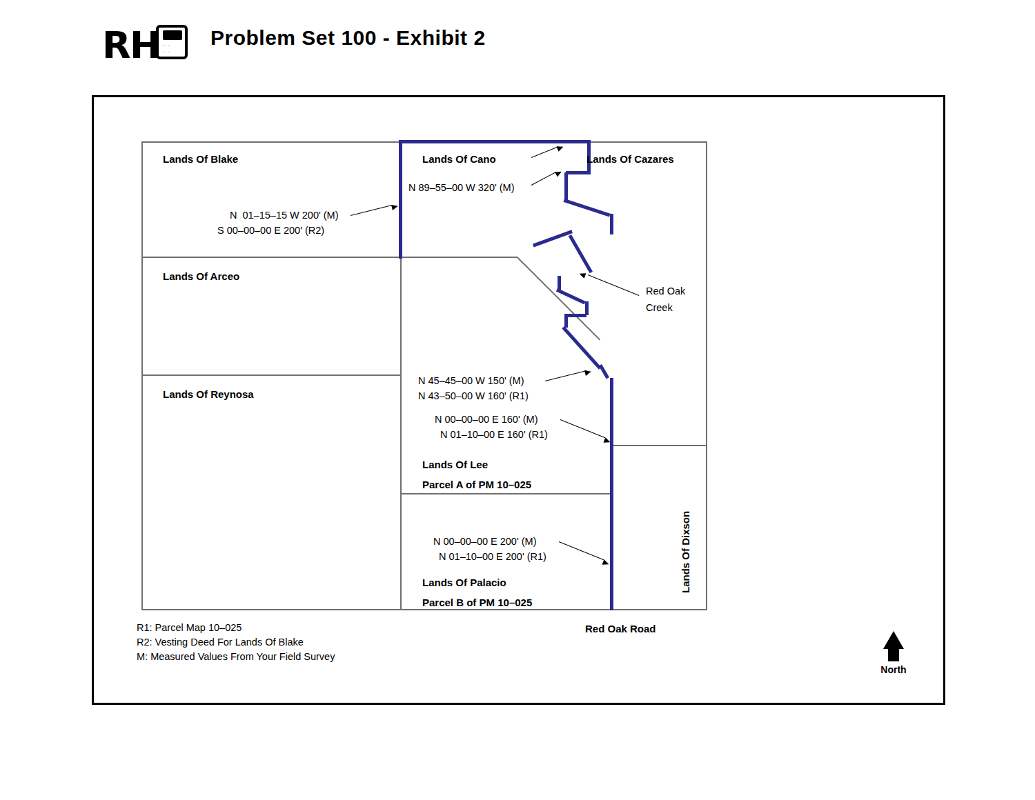𝗥𝗛
· · ·
· · ·
Problem Set 100 - Exhibit 2
Lands Of Blake
Lands Of Cano
Lands Of Cazares
N 89–55–00 W 320' (M)
N 01–15–15 W 200' (M)
S 00–00–00 E 200' (R2)
Lands Of Arceo
Red Oak
Creek
Lands Of Reynosa
N 45–45–00 W 150' (M)
N 43–50–00 W 160' (R1)
N 00–00–00 E 160' (M)
N 01–10–00 E 160' (R1)
Lands Of Lee
Parcel A of PM 10–025
N 00–00–00 E 200' (M)
N 01–10–00 E 200' (R1)
Lands Of Palacio
Parcel B of PM 10–025
Lands Of Dixson
Red Oak Road
R1: Parcel Map 10–025
R2: Vesting Deed For Lands Of Blake
M: Measured Values From Your Field Survey
North